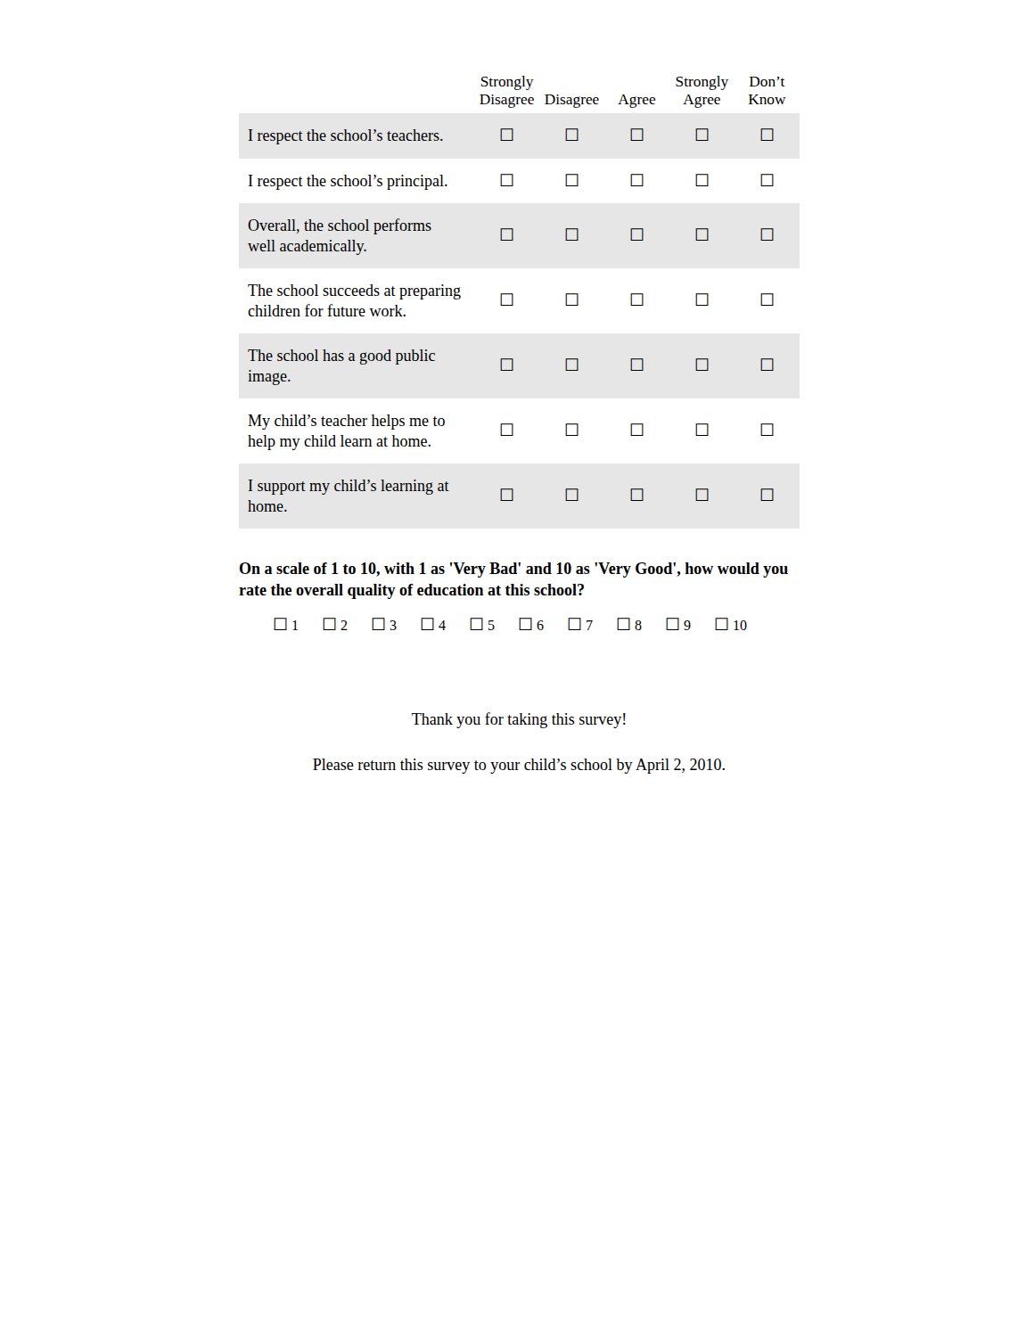| | Strongly Disagree | Disagree | Agree | Strongly Agree | Don’t Know |
| --- | --- | --- | --- | --- | --- |
| I respect the school’s teachers. | ☐ | ☐ | ☐ | ☐ | ☐ |
| I respect the school’s principal. | ☐ | ☐ | ☐ | ☐ | ☐ |
| Overall, the school performs well academically. | ☐ | ☐ | ☐ | ☐ | ☐ |
| The school succeeds at preparing children for future work. | ☐ | ☐ | ☐ | ☐ | ☐ |
| The school has a good public image. | ☐ | ☐ | ☐ | ☐ | ☐ |
| My child’s teacher helps me to help my child learn at home. | ☐ | ☐ | ☐ | ☐ | ☐ |
| I support my child’s learning at home. | ☐ | ☐ | ☐ | ☐ | ☐ |
On a scale of 1 to 10, with 1 as 'Very Bad' and 10 as 'Very Good', how would you rate the overall quality of education at this school?
☐ 1 ☐ 2 ☐ 3 ☐ 4 ☐ 5 ☐ 6 ☐ 7 ☐ 8 ☐ 9 ☐ 10
Thank you for taking this survey!
Please return this survey to your child’s school by April 2, 2010.